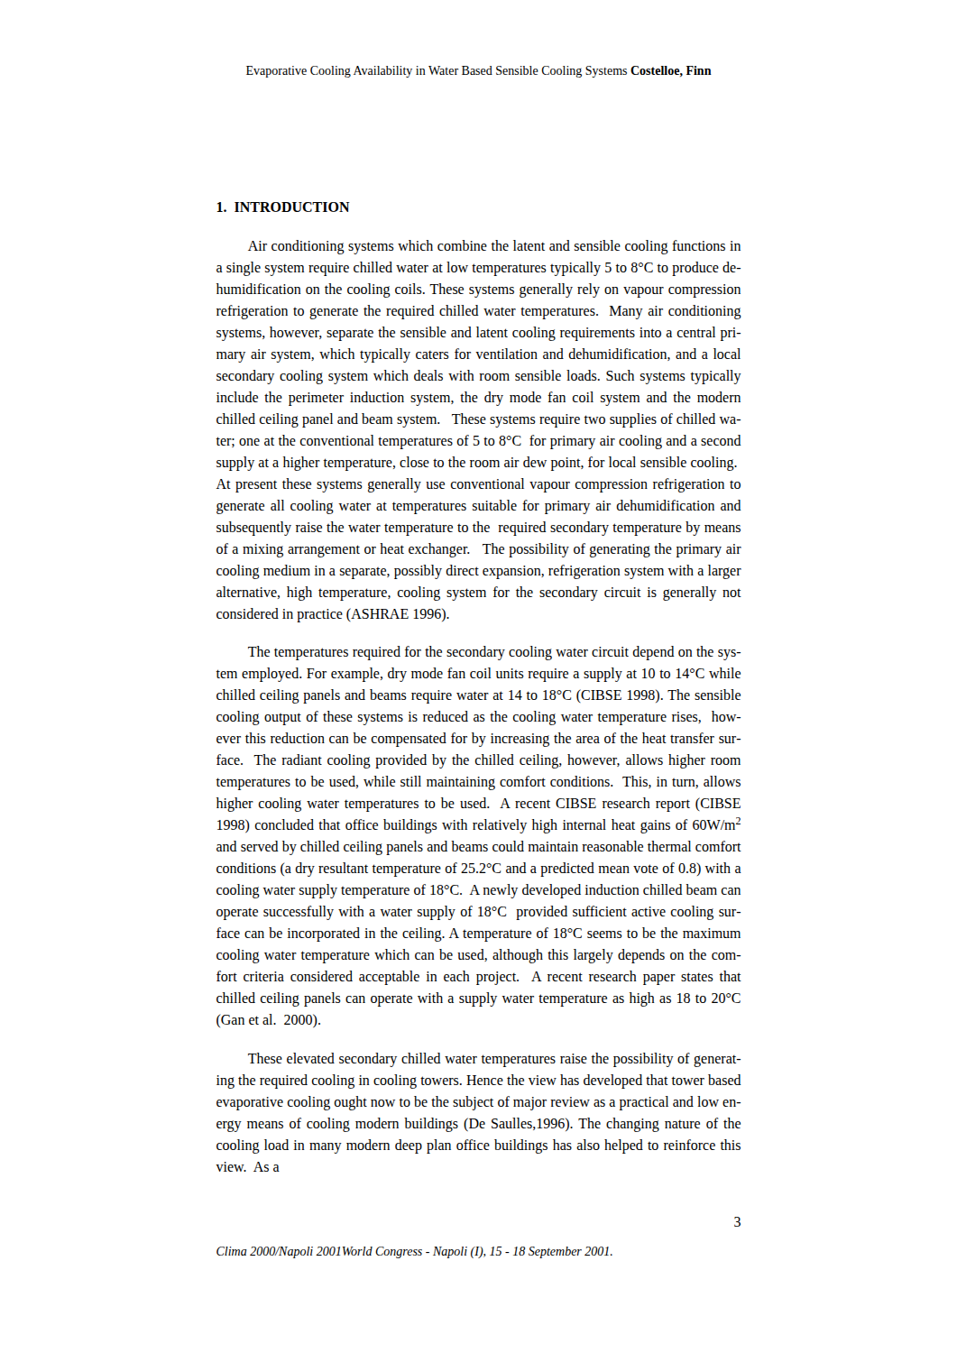Evaporative Cooling Availability in Water Based Sensible Cooling Systems Costelloe, Finn
1. INTRODUCTION
Air conditioning systems which combine the latent and sensible cooling functions in a single system require chilled water at low temperatures typically 5 to 8°C to produce dehumidification on the cooling coils. These systems generally rely on vapour compression refrigeration to generate the required chilled water temperatures. Many air conditioning systems, however, separate the sensible and latent cooling requirements into a central primary air system, which typically caters for ventilation and dehumidification, and a local secondary cooling system which deals with room sensible loads. Such systems typically include the perimeter induction system, the dry mode fan coil system and the modern chilled ceiling panel and beam system. These systems require two supplies of chilled water; one at the conventional temperatures of 5 to 8°C for primary air cooling and a second supply at a higher temperature, close to the room air dew point, for local sensible cooling. At present these systems generally use conventional vapour compression refrigeration to generate all cooling water at temperatures suitable for primary air dehumidification and subsequently raise the water temperature to the required secondary temperature by means of a mixing arrangement or heat exchanger. The possibility of generating the primary air cooling medium in a separate, possibly direct expansion, refrigeration system with a larger alternative, high temperature, cooling system for the secondary circuit is generally not considered in practice (ASHRAE 1996).
The temperatures required for the secondary cooling water circuit depend on the system employed. For example, dry mode fan coil units require a supply at 10 to 14°C while chilled ceiling panels and beams require water at 14 to 18°C (CIBSE 1998). The sensible cooling output of these systems is reduced as the cooling water temperature rises, however this reduction can be compensated for by increasing the area of the heat transfer surface. The radiant cooling provided by the chilled ceiling, however, allows higher room temperatures to be used, while still maintaining comfort conditions. This, in turn, allows higher cooling water temperatures to be used. A recent CIBSE research report (CIBSE 1998) concluded that office buildings with relatively high internal heat gains of 60W/m2 and served by chilled ceiling panels and beams could maintain reasonable thermal comfort conditions (a dry resultant temperature of 25.2°C and a predicted mean vote of 0.8) with a cooling water supply temperature of 18°C. A newly developed induction chilled beam can operate successfully with a water supply of 18°C provided sufficient active cooling surface can be incorporated in the ceiling. A temperature of 18°C seems to be the maximum cooling water temperature which can be used, although this largely depends on the comfort criteria considered acceptable in each project. A recent research paper states that chilled ceiling panels can operate with a supply water temperature as high as 18 to 20°C (Gan et al. 2000).
These elevated secondary chilled water temperatures raise the possibility of generating the required cooling in cooling towers. Hence the view has developed that tower based evaporative cooling ought now to be the subject of major review as a practical and low energy means of cooling modern buildings (De Saulles,1996). The changing nature of the cooling load in many modern deep plan office buildings has also helped to reinforce this view. As a
3
Clima 2000/Napoli 2001World Congress - Napoli (I), 15 - 18 September 2001.